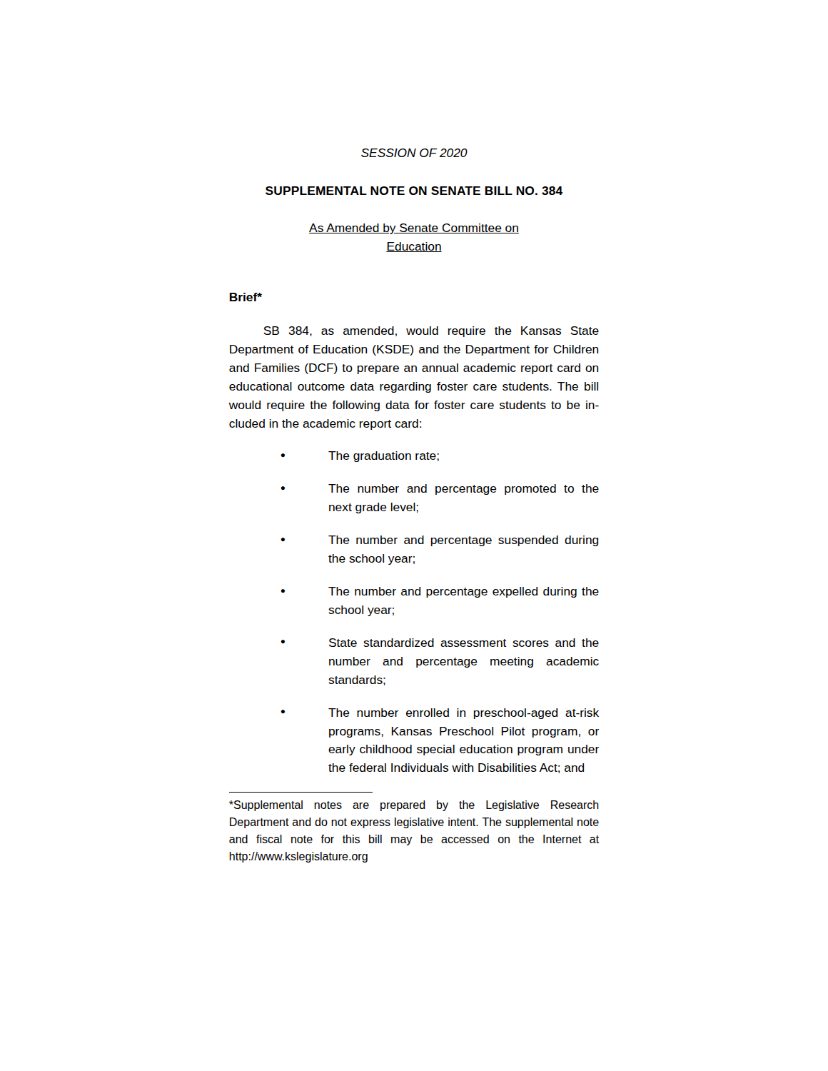SESSION OF 2020
SUPPLEMENTAL NOTE ON SENATE BILL NO. 384
As Amended by Senate Committee on
Education
Brief*
SB 384, as amended, would require the Kansas State Department of Education (KSDE) and the Department for Children and Families (DCF) to prepare an annual academic report card on educational outcome data regarding foster care students. The bill would require the following data for foster care students to be included in the academic report card:
The graduation rate;
The number and percentage promoted to the next grade level;
The number and percentage suspended during the school year;
The number and percentage expelled during the school year;
State standardized assessment scores and the number and percentage meeting academic standards;
The number enrolled in preschool-aged at-risk programs, Kansas Preschool Pilot program, or early childhood special education program under the federal Individuals with Disabilities Act; and
*Supplemental notes are prepared by the Legislative Research Department and do not express legislative intent. The supplemental note and fiscal note for this bill may be accessed on the Internet at http://www.kslegislature.org